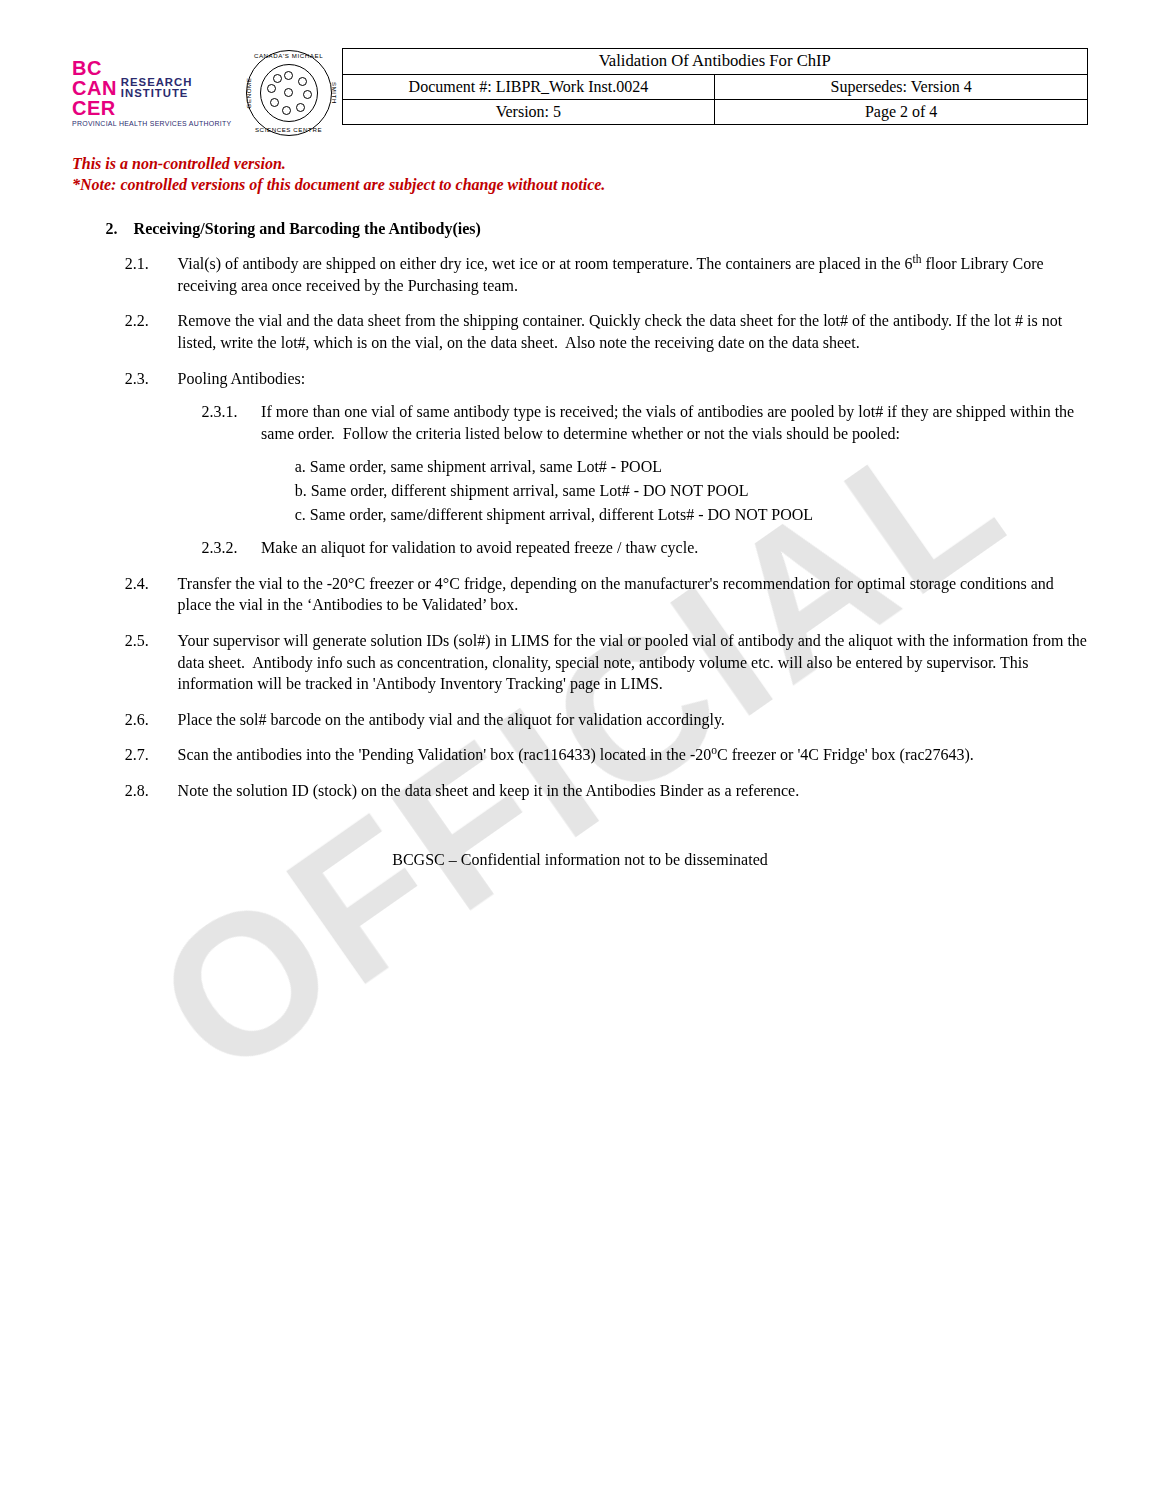OFFICIAL
BC CAN CER
Research
Institute
Provincial Health Services Authority
Canada's Michael Smith Sciences Centre Genome
| Validation Of Antibodies For ChIP |
| Document #: LIBPR_Work Inst.0024 | Supersedes: Version 4 |
| Version: 5 | Page 2 of 4 |
This is a non-controlled version.
*Note: controlled versions of this document are subject to change without notice.
2. Receiving/Storing and Barcoding the Antibody(ies)
2.1. Vial(s) of antibody are shipped on either dry ice, wet ice or at room temperature. The containers are placed in the 6th floor Library Core receiving area once received by the Purchasing team.
2.2. Remove the vial and the data sheet from the shipping container. Quickly check the data sheet for the lot# of the antibody. If the lot # is not listed, write the lot#, which is on the vial, on the data sheet. Also note the receiving date on the data sheet.
2.3. Pooling Antibodies:
2.3.1. If more than one vial of same antibody type is received; the vials of antibodies are pooled by lot# if they are shipped within the same order. Follow the criteria listed below to determine whether or not the vials should be pooled:
a. Same order, same shipment arrival, same Lot# - POOL
b. Same order, different shipment arrival, same Lot# - DO NOT POOL
c. Same order, same/different shipment arrival, different Lots# - DO NOT POOL
2.3.2. Make an aliquot for validation to avoid repeated freeze / thaw cycle.
2.4. Transfer the vial to the -20°C freezer or 4°C fridge, depending on the manufacturer's recommendation for optimal storage conditions and place the vial in the ‘Antibodies to be Validated’ box.
2.5. Your supervisor will generate solution IDs (sol#) in LIMS for the vial or pooled vial of antibody and the aliquot with the information from the data sheet. Antibody info such as concentration, clonality, special note, antibody volume etc. will also be entered by supervisor. This information will be tracked in 'Antibody Inventory Tracking' page in LIMS.
2.6. Place the sol# barcode on the antibody vial and the aliquot for validation accordingly.
2.7. Scan the antibodies into the 'Pending Validation' box (rac116433) located in the -20oC freezer or '4C Fridge' box (rac27643).
2.8. Note the solution ID (stock) on the data sheet and keep it in the Antibodies Binder as a reference.
BCGSC – Confidential information not to be disseminated